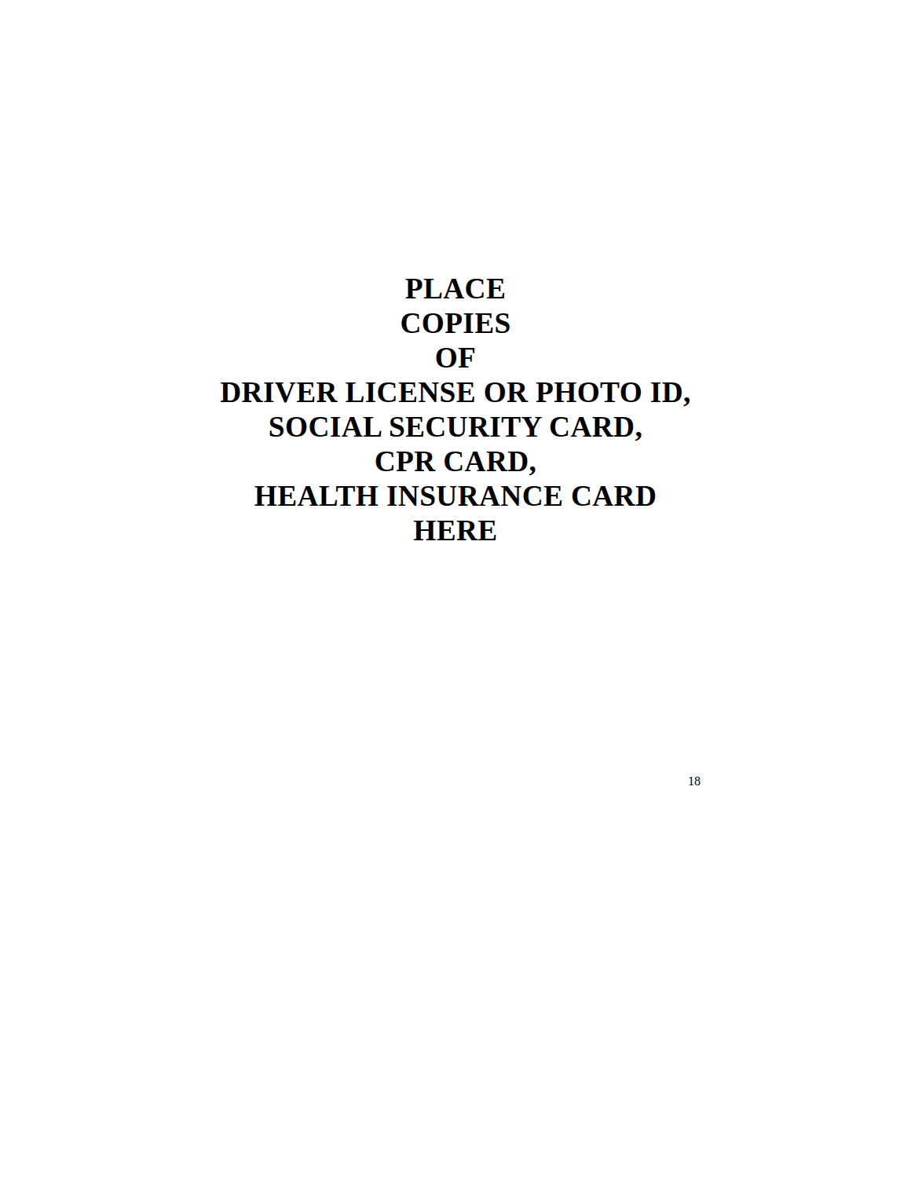PLACE
COPIES
OF
DRIVER LICENSE OR PHOTO ID,
SOCIAL SECURITY CARD,
CPR CARD,
HEALTH INSURANCE CARD
HERE
18